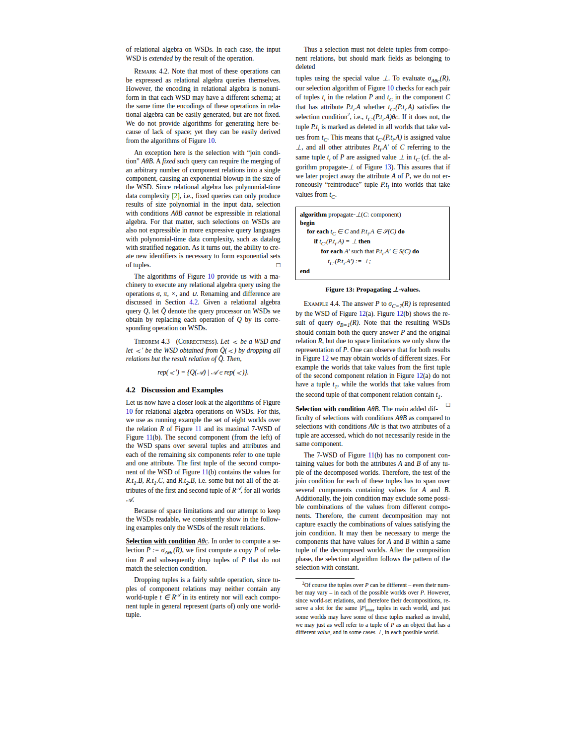of relational algebra on WSDs. In each case, the input WSD is extended by the result of the operation.
Remark 4.2. Note that most of these operations can be expressed as relational algebra queries themselves. However, the encoding in relational algebra is nonuniform in that each WSD may have a different schema; at the same time the encodings of these operations in relational algebra can be easily generated, but are not fixed. We do not provide algorithms for generating here because of lack of space; yet they can be easily derived from the algorithms of Figure 10.
An exception here is the selection with “join condition” AθB. A fixed such query can require the merging of an arbitrary number of component relations into a single component, causing an exponential blowup in the size of the WSD. Since relational algebra has polynomial-time data complexity [2], i.e., fixed queries can only produce results of size polynomial in the input data, selection with conditions AθB cannot be expressible in relational algebra. For that matter, such selections on WSDs are also not expressible in more expressive query languages with polynomial-time data complexity, such as datalog with stratified negation. As it turns out, the ability to create new identifiers is necessary to form exponential sets of tuples. □
The algorithms of Figure 10 provide us with a machinery to execute any relational algebra query using the operations σ, π, ×, and ∪. Renaming and difference are discussed in Section 4.2. Given a relational algebra query Q, let Q̂ denote the query processor on WSDs we obtain by replacing each operation of Q by its corresponding operation on WSDs.
Theorem 4.3 (Correctness). Let 𝈶 be a WSD and let 𝈶′ be the WSD obtained from Q̂(𝈶) by dropping all relations but the result relation of Q̂. Then,
rep(𝈶′) = {Q(𝒜) | 𝒜 ∈ rep(𝈶)}.
4.2 Discussion and Examples
Let us now have a closer look at the algorithms of Figure 10 for relational algebra operations on WSDs. For this, we use as running example the set of eight worlds over the relation R of Figure 11 and its maximal 7-WSD of Figure 11(b). The second component (from the left) of the WSD spans over several tuples and attributes and each of the remaining six components refer to one tuple and one attribute. The first tuple of the second component of the WSD of Figure 11(b) contains the values for R.t1.B, R.t1.C, and R.t2.B, i.e. some but not all of the attributes of the first and second tuple of R𝒜, for all worlds 𝒜.
Because of space limitations and our attempt to keep the WSDs readable, we consistently show in the following examples only the WSDs of the result relations.
Selection with condition Aθc. In order to compute a selection P := σAθc(R), we first compute a copy P of relation R and subsequently drop tuples of P that do not match the selection condition.
Dropping tuples is a fairly subtle operation, since tuples of component relations may neither contain any world-tuple t ∈ R𝒜 in its entirety nor will each component tuple in general represent (parts of) only one world-tuple.
Thus a selection must not delete tuples from component relations, but should mark fields as belonging to deleted
tuples using the special value ⊥. To evaluate σAθc(R), our selection algorithm of Figure 10 checks for each pair of tuples ti in the relation P and tC in the component C that has attribute P.ti.A whether tC.(P.ti.A) satisfies the selection condition2, i.e., tC.(P.ti.A)θc. If it does not, the tuple P.ti is marked as deleted in all worlds that take values from tC. This means that tC.(P.ti.A) is assigned value ⊥, and all other attributes P.ti.A′ of C referring to the same tuple ti of P are assigned value ⊥ in tC (cf. the algorithm propagate-⊥ of Figure 13). This assures that if we later project away the attribute A of P, we do not erroneously “reintroduce” tuple P.ti into worlds that take values from tC.
algorithm propagate-⊥(C: component)
begin
for each tC ∈ C and P.ti.A ∈ 𝒮(C) do
if tC.(P.ti.A) = ⊥ then
for each A′ such that P.ti.A′ ∈ S(C) do
tC.(P.ti.A′) := ⊥;
end
Figure 13: Propagating ⊥-values.
Example 4.4. The answer P to σC=7(R) is represented by the WSD of Figure 12(a). Figure 12(b) shows the result of query σB=1(R). Note that the resulting WSDs should contain both the query answer P and the original relation R, but due to space limitations we only show the representation of P. One can observe that for both results in Figure 12 we may obtain worlds of different sizes. For example the worlds that take values from the first tuple of the second component relation in Figure 12(a) do not have a tuple t1, while the worlds that take values from the second tuple of that component relation contain t1. □
Selection with condition AθB. The main added difficulty of selections with conditions AθB as compared to selections with conditions Aθc is that two attributes of a tuple are accessed, which do not necessarily reside in the same component.
The 7-WSD of Figure 11(b) has no component containing values for both the attributes A and B of any tuple of the decomposed worlds. Therefore, the test of the join condition for each of these tuples has to span over several components containing values for A and B. Additionally, the join condition may exclude some possible combinations of the values from different components. Therefore, the current decomposition may not capture exactly the combinations of values satisfying the join condition. It may then be necessary to merge the components that have values for A and B within a same tuple of the decomposed worlds. After the composition phase, the selection algorithm follows the pattern of the selection with constant.
2Of course the tuples over P can be different – even their number may vary – in each of the possible worlds over P. However, since world-set relations, and therefore their decompositions, reserve a slot for the same |P|max tuples in each world, and just some worlds may have some of these tuples marked as invalid, we may just as well refer to a tuple of P as an object that has a different value, and in some cases ⊥, in each possible world.